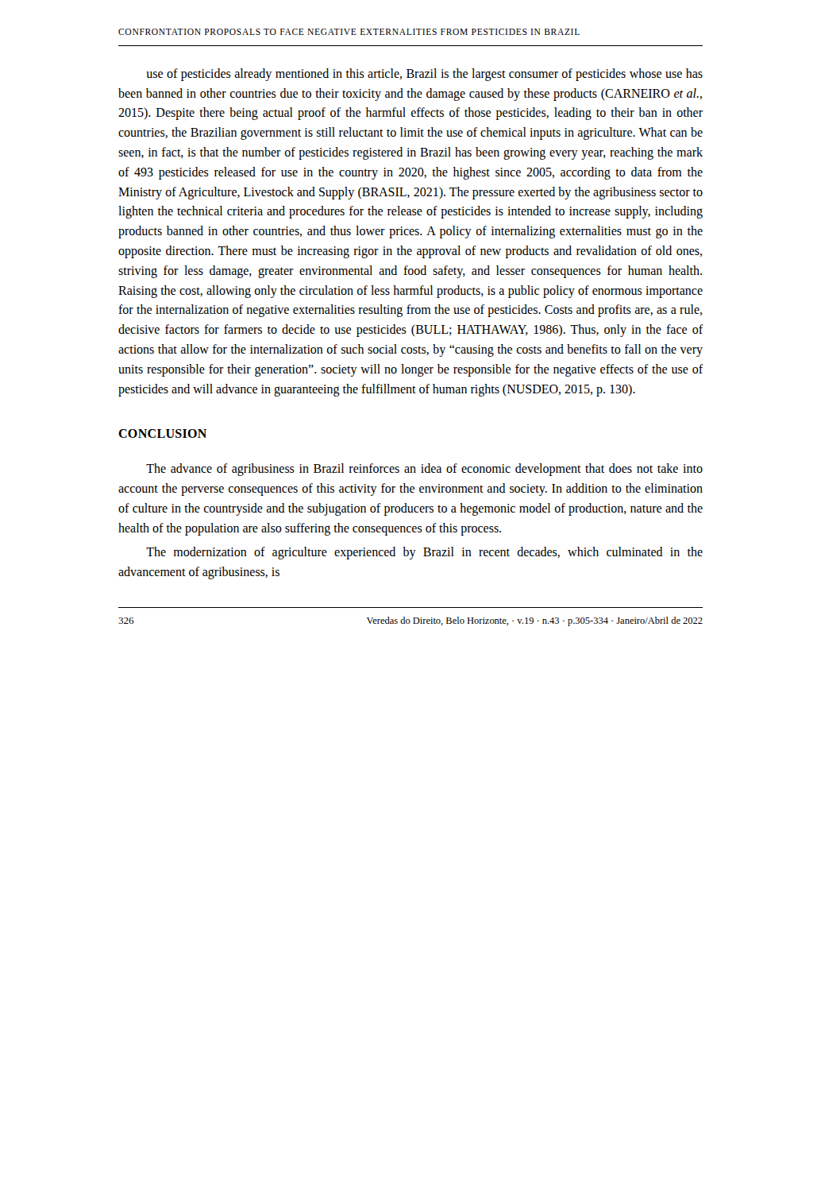Confrontation Proposals to Face Negative Externalities from Pesticides in Brazil
use of pesticides already mentioned in this article, Brazil is the largest consumer of pesticides whose use has been banned in other countries due to their toxicity and the damage caused by these products (CARNEIRO et al., 2015). Despite there being actual proof of the harmful effects of those pesticides, leading to their ban in other countries, the Brazilian government is still reluctant to limit the use of chemical inputs in agriculture. What can be seen, in fact, is that the number of pesticides registered in Brazil has been growing every year, reaching the mark of 493 pesticides released for use in the country in 2020, the highest since 2005, according to data from the Ministry of Agriculture, Livestock and Supply (BRASIL, 2021). The pressure exerted by the agribusiness sector to lighten the technical criteria and procedures for the release of pesticides is intended to increase supply, including products banned in other countries, and thus lower prices. A policy of internalizing externalities must go in the opposite direction. There must be increasing rigor in the approval of new products and revalidation of old ones, striving for less damage, greater environmental and food safety, and lesser consequences for human health. Raising the cost, allowing only the circulation of less harmful products, is a public policy of enormous importance for the internalization of negative externalities resulting from the use of pesticides. Costs and profits are, as a rule, decisive factors for farmers to decide to use pesticides (BULL; HATHAWAY, 1986). Thus, only in the face of actions that allow for the internalization of such social costs, by “causing the costs and benefits to fall on the very units responsible for their generation”. society will no longer be responsible for the negative effects of the use of pesticides and will advance in guaranteeing the fulfillment of human rights (NUSDEO, 2015, p. 130).
Conclusion
The advance of agribusiness in Brazil reinforces an idea of economic development that does not take into account the perverse consequences of this activity for the environment and society. In addition to the elimination of culture in the countryside and the subjugation of producers to a hegemonic model of production, nature and the health of the population are also suffering the consequences of this process.
The modernization of agriculture experienced by Brazil in recent decades, which culminated in the advancement of agribusiness, is
326 Veredas do Direito, Belo Horizonte, · v.19 · n.43 · p.305-334 · Janeiro/Abril de 2022